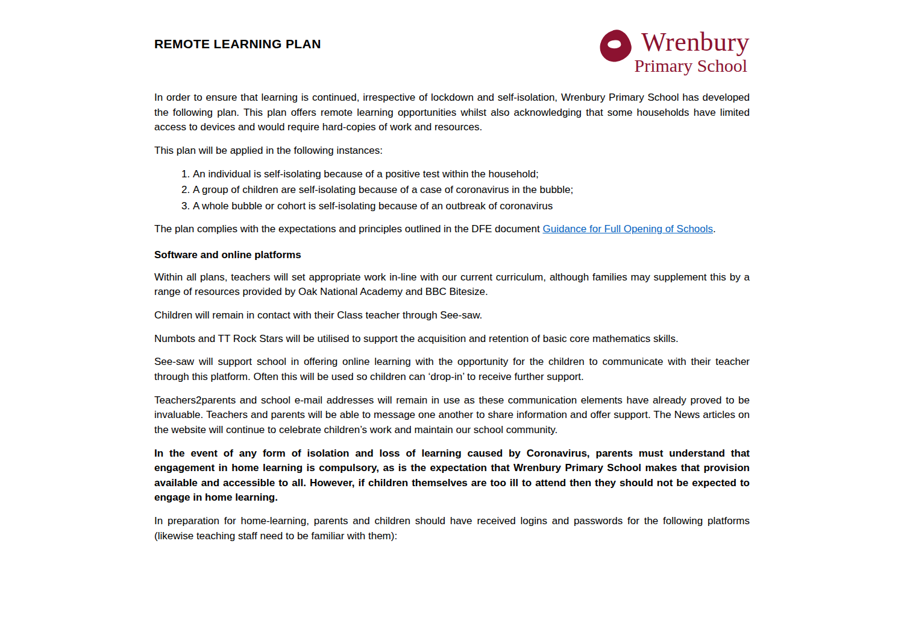Remote Learning Plan
Wrenbury Primary School
In order to ensure that learning is continued, irrespective of lockdown and self-isolation, Wrenbury Primary School has developed the following plan. This plan offers remote learning opportunities whilst also acknowledging that some households have limited access to devices and would require hard-copies of work and resources.
This plan will be applied in the following instances:
An individual is self-isolating because of a positive test within the household;
A group of children are self-isolating because of a case of coronavirus in the bubble;
A whole bubble or cohort is self-isolating because of an outbreak of coronavirus
The plan complies with the expectations and principles outlined in the DFE document Guidance for Full Opening of Schools.
Software and online platforms
Within all plans, teachers will set appropriate work in-line with our current curriculum, although families may supplement this by a range of resources provided by Oak National Academy and BBC Bitesize.
Children will remain in contact with their Class teacher through See-saw.
Numbots and TT Rock Stars will be utilised to support the acquisition and retention of basic core mathematics skills.
See-saw will support school in offering online learning with the opportunity for the children to communicate with their teacher through this platform. Often this will be used so children can ‘drop-in’ to receive further support.
Teachers2parents and school e-mail addresses will remain in use as these communication elements have already proved to be invaluable. Teachers and parents will be able to message one another to share information and offer support. The News articles on the website will continue to celebrate children’s work and maintain our school community.
In the event of any form of isolation and loss of learning caused by Coronavirus, parents must understand that engagement in home learning is compulsory, as is the expectation that Wrenbury Primary School makes that provision available and accessible to all. However, if children themselves are too ill to attend then they should not be expected to engage in home learning.
In preparation for home-learning, parents and children should have received logins and passwords for the following platforms (likewise teaching staff need to be familiar with them):